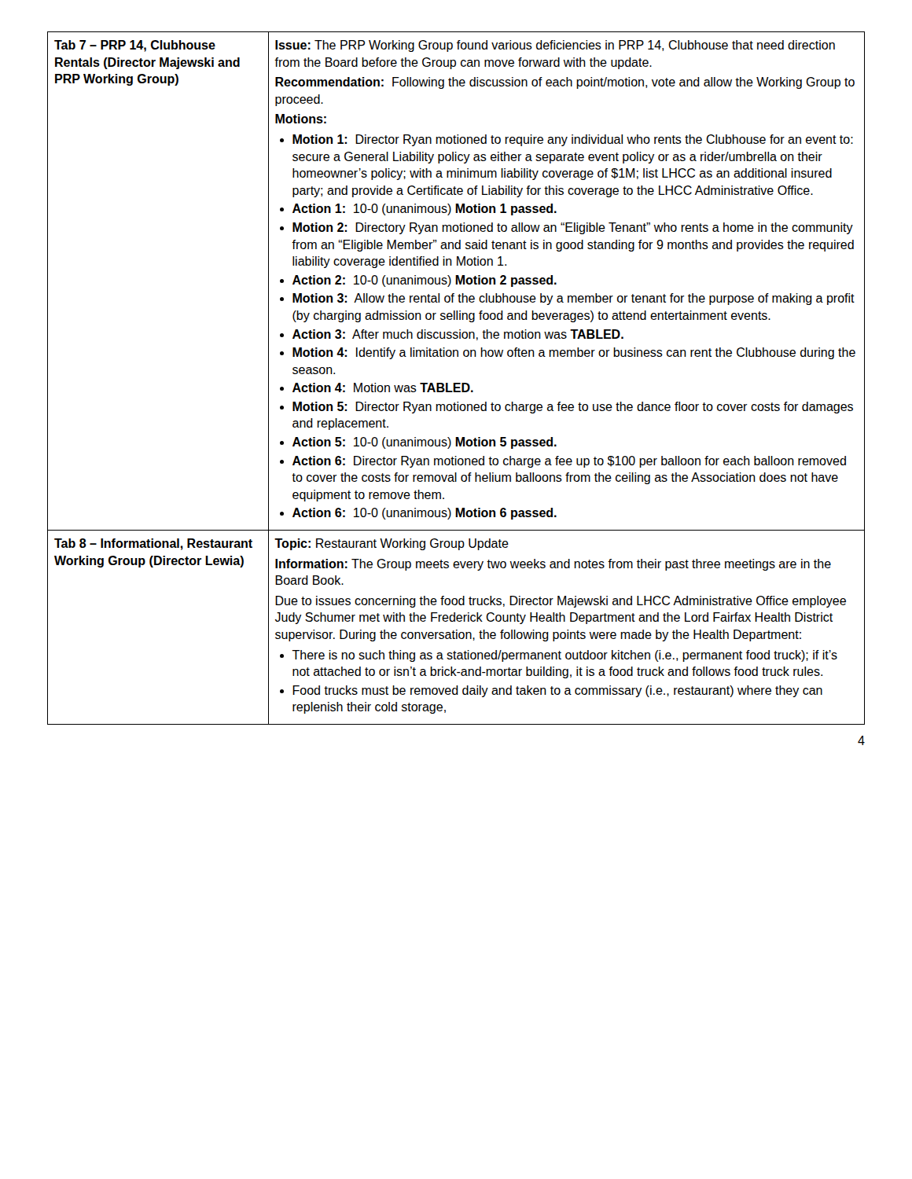| Tab 7 – PRP 14, Clubhouse Rentals (Director Majewski and PRP Working Group) | Issue: The PRP Working Group found various deficiencies in PRP 14, Clubhouse that need direction from the Board before the Group can move forward with the update. Recommendation: Following the discussion of each point/motion, vote and allow the Working Group to proceed. Motions: Motion 1: Director Ryan motioned to require any individual who rents the Clubhouse for an event to: secure a General Liability policy as either a separate event policy or as a rider/umbrella on their homeowner’s policy; with a minimum liability coverage of $1M; list LHCC as an additional insured party; and provide a Certificate of Liability for this coverage to the LHCC Administrative Office. Action 1: 10-0 (unanimous) Motion 1 passed. Motion 2: Directory Ryan motioned to allow an “Eligible Tenant” who rents a home in the community from an “Eligible Member” and said tenant is in good standing for 9 months and provides the required liability coverage identified in Motion 1. Action 2: 10-0 (unanimous) Motion 2 passed. Motion 3: Allow the rental of the clubhouse by a member or tenant for the purpose of making a profit (by charging admission or selling food and beverages) to attend entertainment events. Action 3: After much discussion, the motion was TABLED. Motion 4: Identify a limitation on how often a member or business can rent the Clubhouse during the season. Action 4: Motion was TABLED. Motion 5: Director Ryan motioned to charge a fee to use the dance floor to cover costs for damages and replacement. Action 5: 10-0 (unanimous) Motion 5 passed. Action 6: Director Ryan motioned to charge a fee up to $100 per balloon for each balloon removed to cover the costs for removal of helium balloons from the ceiling as the Association does not have equipment to remove them. Action 6: 10-0 (unanimous) Motion 6 passed. |
| Tab 8 – Informational, Restaurant Working Group (Director Lewia) | Topic: Restaurant Working Group Update Information: The Group meets every two weeks and notes from their past three meetings are in the Board Book. Due to issues concerning the food trucks, Director Majewski and LHCC Administrative Office employee Judy Schumer met with the Frederick County Health Department and the Lord Fairfax Health District supervisor. During the conversation, the following points were made by the Health Department: There is no such thing as a stationed/permanent outdoor kitchen (i.e., permanent food truck); if it’s not attached to or isn’t a brick-and-mortar building, it is a food truck and follows food truck rules. Food trucks must be removed daily and taken to a commissary (i.e., restaurant) where they can replenish their cold storage, |
4